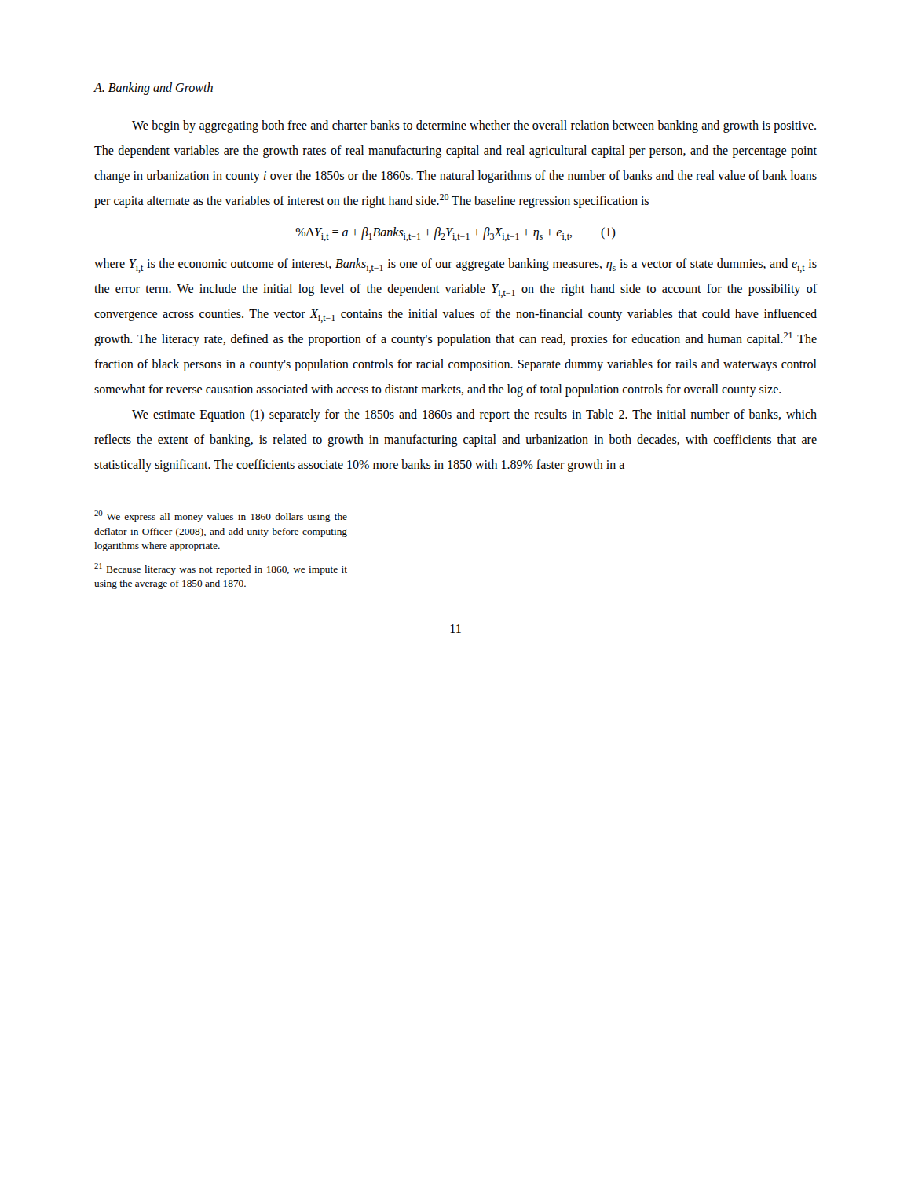A. Banking and Growth
We begin by aggregating both free and charter banks to determine whether the overall relation between banking and growth is positive. The dependent variables are the growth rates of real manufacturing capital and real agricultural capital per person, and the percentage point change in urbanization in county i over the 1850s or the 1860s. The natural logarithms of the number of banks and the real value of bank loans per capita alternate as the variables of interest on the right hand side.20 The baseline regression specification is
%ΔYi,t = a + β 1 Banks i,t−1 + β 2 Yi,t−1 + β 3 Xi,t−1 + ηs + ei,t, (1)
where Yi,t is the economic outcome of interest, Banks i,t−1 is one of our aggregate banking measures, ηs is a vector of state dummies, and ei,t is the error term. We include the initial log level of the dependent variable Yi,t−1 on the right hand side to account for the possibility of convergence across counties. The vector Xi,t−1 contains the initial values of the non-financial county variables that could have influenced growth. The literacy rate, defined as the proportion of a county's population that can read, proxies for education and human capital.21 The fraction of black persons in a county's population controls for racial composition. Separate dummy variables for rails and waterways control somewhat for reverse causation associated with access to distant markets, and the log of total population controls for overall county size.
We estimate Equation (1) separately for the 1850s and 1860s and report the results in Table 2. The initial number of banks, which reflects the extent of banking, is related to growth in manufacturing capital and urbanization in both decades, with coefficients that are statistically significant. The coefficients associate 10% more banks in 1850 with 1.89% faster growth in a
20 We express all money values in 1860 dollars using the deflator in Officer (2008), and add unity before computing logarithms where appropriate.
21 Because literacy was not reported in 1860, we impute it using the average of 1850 and 1870.
11